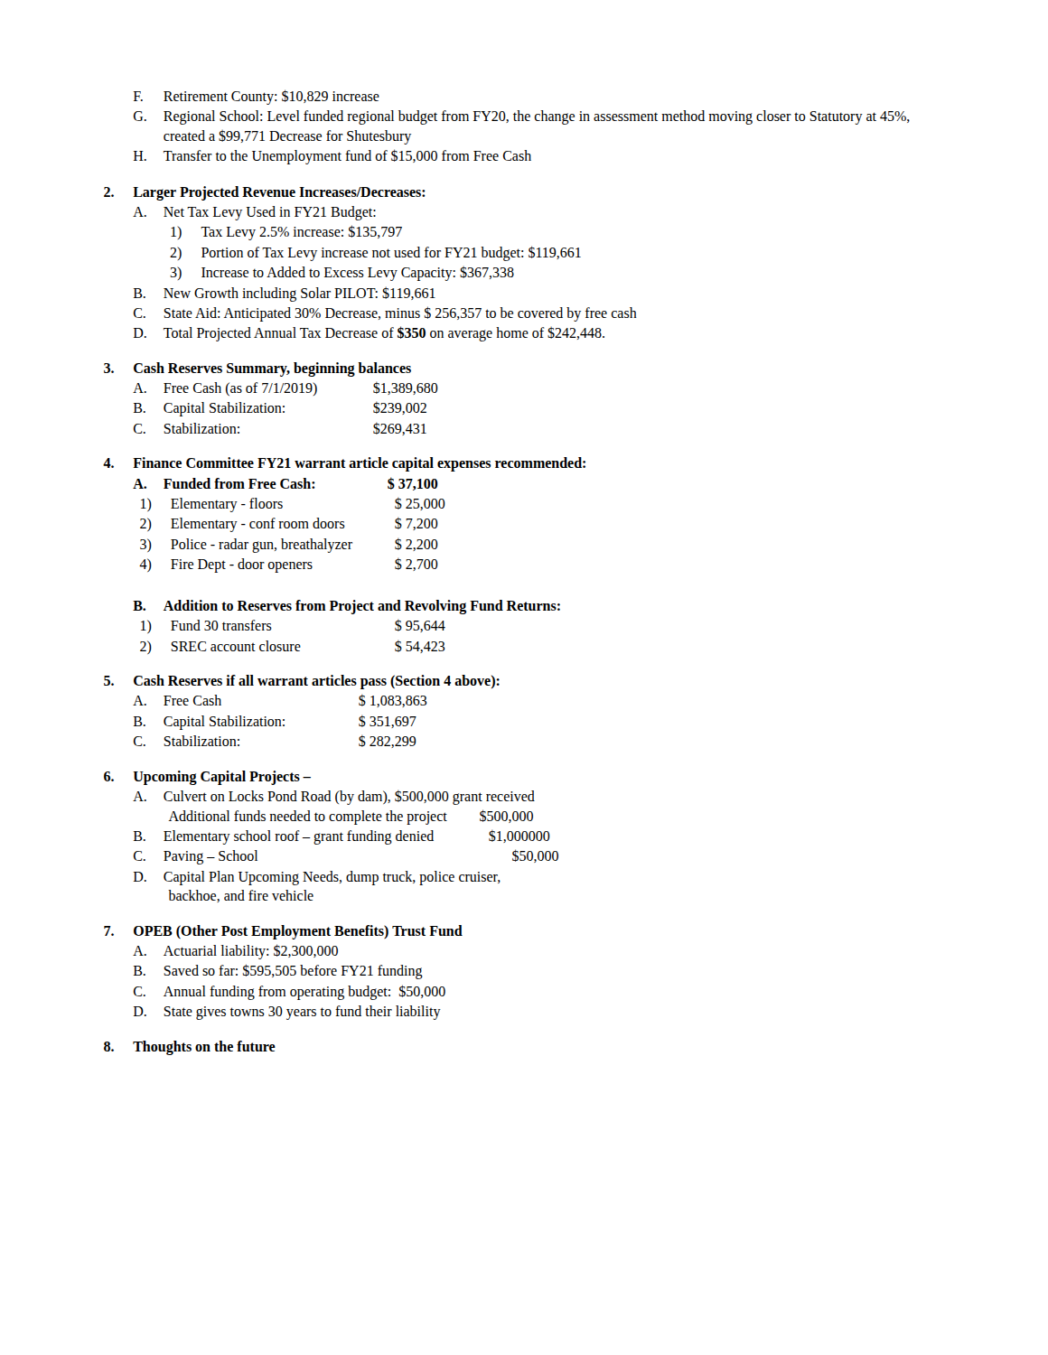F. Retirement County: $10,829 increase
G. Regional School: Level funded regional budget from FY20, the change in assessment method moving closer to Statutory at 45%, created a $99,771 Decrease for Shutesbury
H. Transfer to the Unemployment fund of $15,000 from Free Cash
2. Larger Projected Revenue Increases/Decreases:
A. Net Tax Levy Used in FY21 Budget:
1) Tax Levy 2.5% increase: $135,797
2) Portion of Tax Levy increase not used for FY21 budget: $119,661
3) Increase to Added to Excess Levy Capacity: $367,338
B. New Growth including Solar PILOT: $119,661
C. State Aid: Anticipated 30% Decrease, minus $ 256,357 to be covered by free cash
D. Total Projected Annual Tax Decrease of $350 on average home of $242,448.
3. Cash Reserves Summary, beginning balances
A. Free Cash (as of 7/1/2019)$1,389,680
B. Capital Stabilization:$239,002
C. Stabilization:$269,431
4. Finance Committee FY21 warrant article capital expenses recommended:
A. Funded from Free Cash:$ 37,100
1) Elementary - floors$ 25,000
2) Elementary - conf room doors$ 7,200
3) Police - radar gun, breathalyzer$ 2,200
4) Fire Dept - door openers$ 2,700
B. Addition to Reserves from Project and Revolving Fund Returns:
1) Fund 30 transfers$ 95,644
2) SREC account closure$ 54,423
5. Cash Reserves if all warrant articles pass (Section 4 above):
A. Free Cash$ 1,083,863
B. Capital Stabilization:$ 351,697
C. Stabilization:$ 282,299
6. Upcoming Capital Projects –
A. Culvert on Locks Pond Road (by dam), $500,000 grant received Additional funds needed to complete the project$500,000
B. Elementary school roof – grant funding denied$1,000000
C. Paving – School$50,000
D. Capital Plan Upcoming Needs, dump truck, police cruiser, backhoe, and fire vehicle
7. OPEB (Other Post Employment Benefits) Trust Fund
A. Actuarial liability: $2,300,000
B. Saved so far: $595,505 before FY21 funding
C. Annual funding from operating budget: $50,000
D. State gives towns 30 years to fund their liability
8. Thoughts on the future